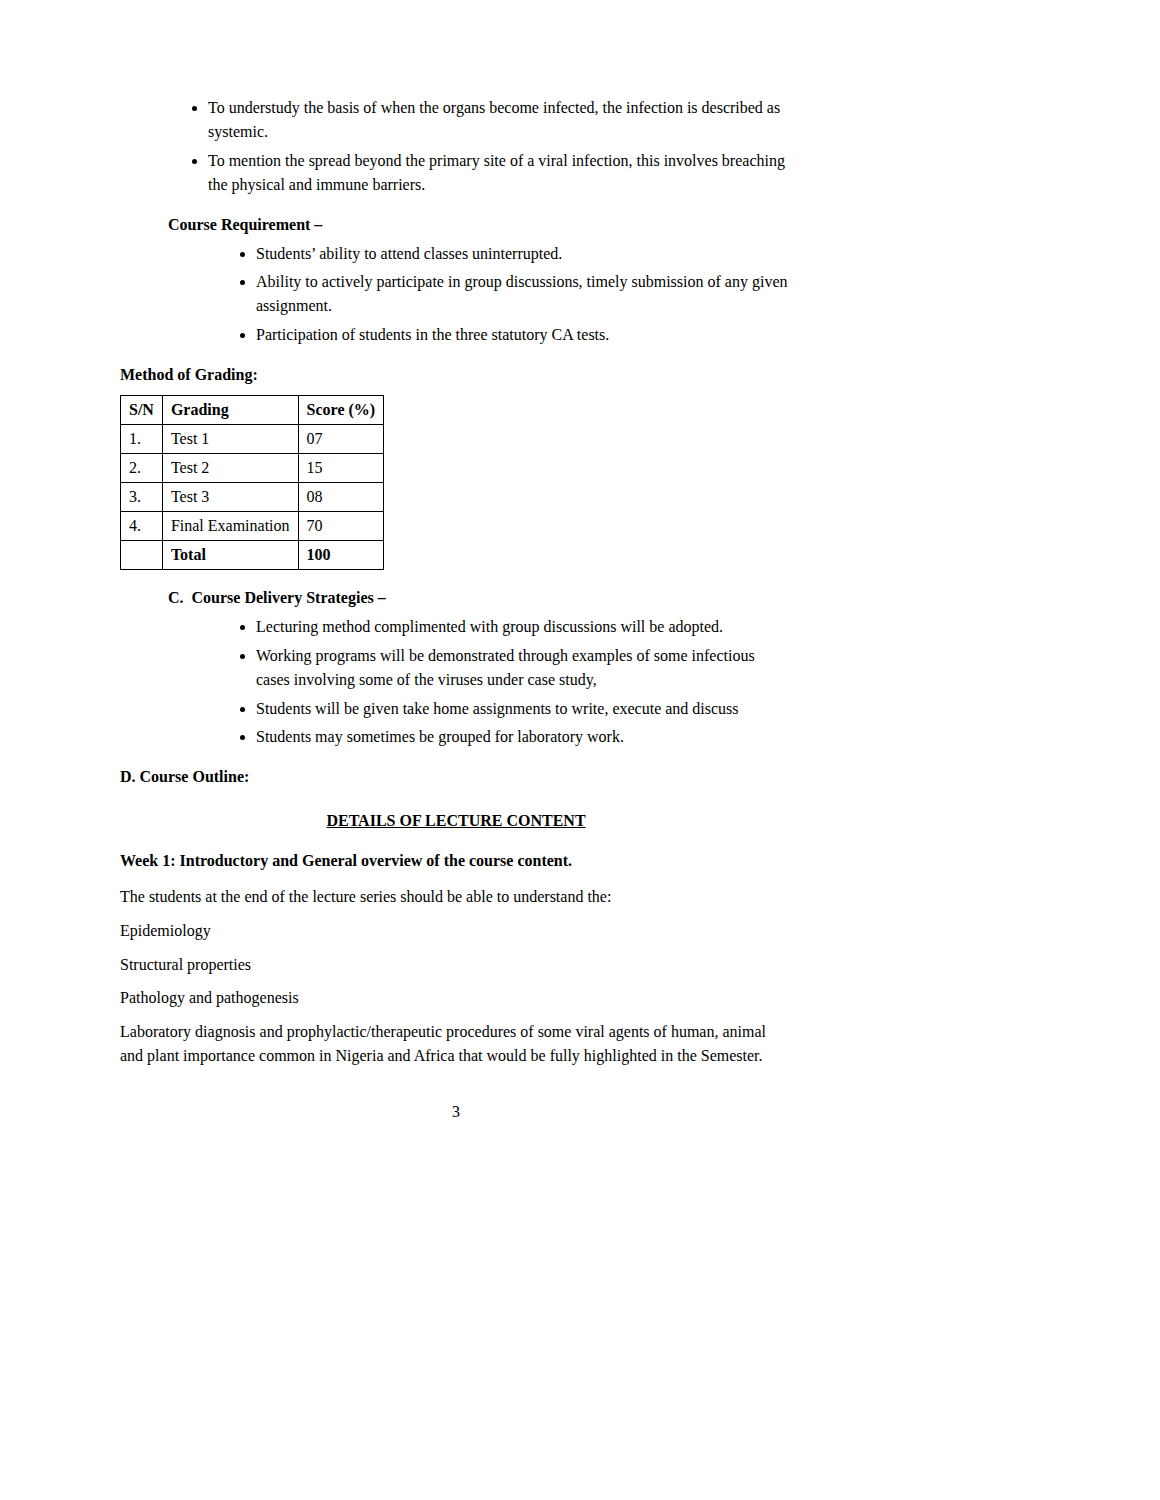To understudy the basis of when the organs become infected, the infection is described as systemic.
To mention the spread beyond the primary site of a viral infection, this involves breaching the physical and immune barriers.
Course Requirement –
Students’ ability to attend classes uninterrupted.
Ability to actively participate in group discussions, timely submission of any given assignment.
Participation of students in the three statutory CA tests.
Method of Grading:
| S/N | Grading | Score (%) |
| --- | --- | --- |
| 1. | Test 1 | 07 |
| 2. | Test 2 | 15 |
| 3. | Test 3 | 08 |
| 4. | Final Examination | 70 |
| | Total | 100 |
C. Course Delivery Strategies –
Lecturing method complimented with group discussions will be adopted.
Working programs will be demonstrated through examples of some infectious cases involving some of the viruses under case study,
Students will be given take home assignments to write, execute and discuss
Students may sometimes be grouped for laboratory work.
D. Course Outline:
DETAILS OF LECTURE CONTENT
Week 1: Introductory and General overview of the course content.
The students at the end of the lecture series should be able to understand the:
Epidemiology
Structural properties
Pathology and pathogenesis
Laboratory diagnosis and prophylactic/therapeutic procedures of some viral agents of human, animal and plant importance common in Nigeria and Africa that would be fully highlighted in the Semester.
3